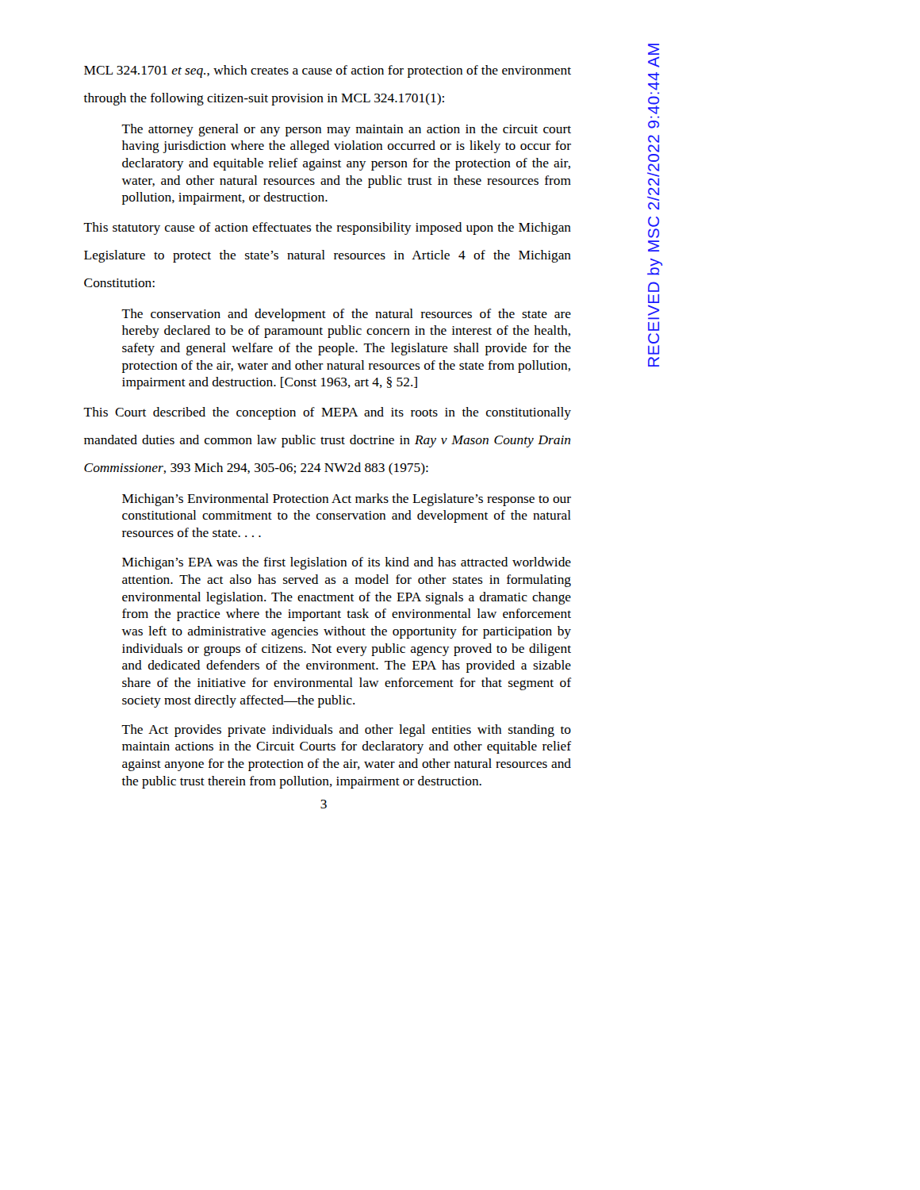RECEIVED by MSC 2/22/2022 9:40:44 AM
MCL 324.1701 et seq., which creates a cause of action for protection of the environment through the following citizen-suit provision in MCL 324.1701(1):
The attorney general or any person may maintain an action in the circuit court having jurisdiction where the alleged violation occurred or is likely to occur for declaratory and equitable relief against any person for the protection of the air, water, and other natural resources and the public trust in these resources from pollution, impairment, or destruction.
This statutory cause of action effectuates the responsibility imposed upon the Michigan Legislature to protect the state’s natural resources in Article 4 of the Michigan Constitution:
The conservation and development of the natural resources of the state are hereby declared to be of paramount public concern in the interest of the health, safety and general welfare of the people. The legislature shall provide for the protection of the air, water and other natural resources of the state from pollution, impairment and destruction. [Const 1963, art 4, § 52.]
This Court described the conception of MEPA and its roots in the constitutionally mandated duties and common law public trust doctrine in Ray v Mason County Drain Commissioner, 393 Mich 294, 305-06; 224 NW2d 883 (1975):
Michigan’s Environmental Protection Act marks the Legislature’s response to our constitutional commitment to the conservation and development of the natural resources of the state. . . .
Michigan’s EPA was the first legislation of its kind and has attracted worldwide attention. The act also has served as a model for other states in formulating environmental legislation. The enactment of the EPA signals a dramatic change from the practice where the important task of environmental law enforcement was left to administrative agencies without the opportunity for participation by individuals or groups of citizens. Not every public agency proved to be diligent and dedicated defenders of the environment. The EPA has provided a sizable share of the initiative for environmental law enforcement for that segment of society most directly affected—the public.
The Act provides private individuals and other legal entities with standing to maintain actions in the Circuit Courts for declaratory and other equitable relief against anyone for the protection of the air, water and other natural resources and the public trust therein from pollution, impairment or destruction.
3